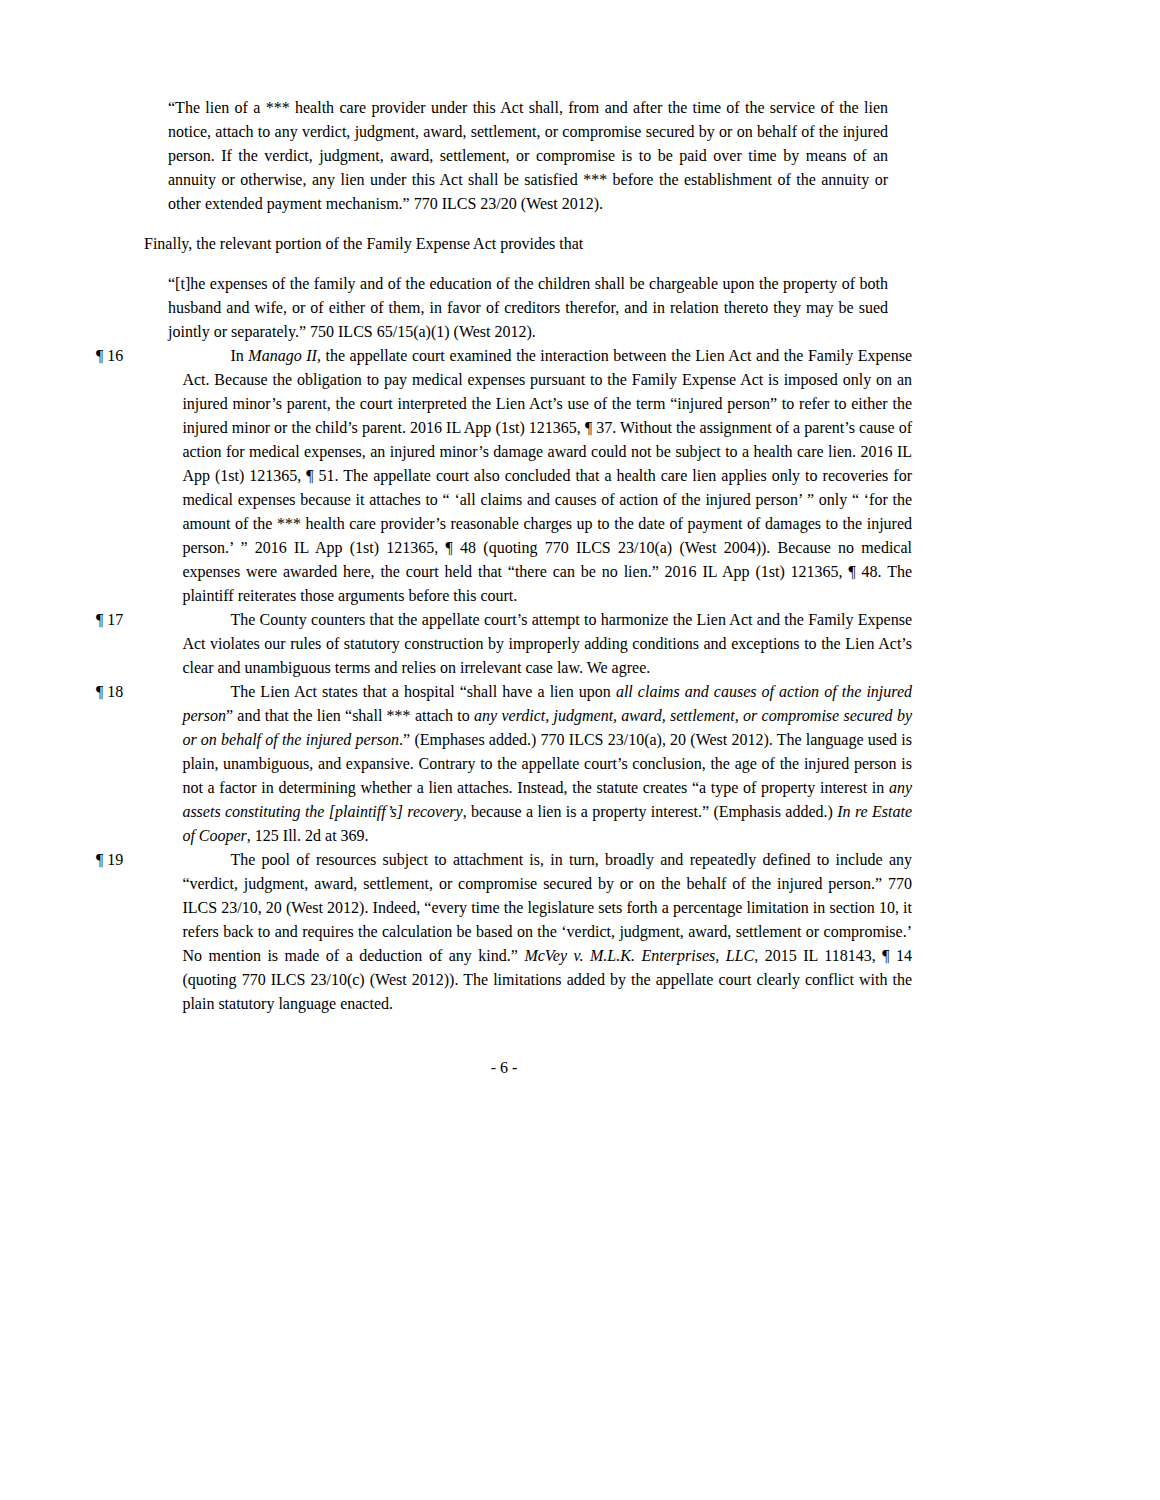“The lien of a *** health care provider under this Act shall, from and after the time of the service of the lien notice, attach to any verdict, judgment, award, settlement, or compromise secured by or on behalf of the injured person. If the verdict, judgment, award, settlement, or compromise is to be paid over time by means of an annuity or otherwise, any lien under this Act shall be satisfied *** before the establishment of the annuity or other extended payment mechanism.” 770 ILCS 23/20 (West 2012).
Finally, the relevant portion of the Family Expense Act provides that
“[t]he expenses of the family and of the education of the children shall be chargeable upon the property of both husband and wife, or of either of them, in favor of creditors therefor, and in relation thereto they may be sued jointly or separately.” 750 ILCS 65/15(a)(1) (West 2012).
¶ 16
In Manago II, the appellate court examined the interaction between the Lien Act and the Family Expense Act. Because the obligation to pay medical expenses pursuant to the Family Expense Act is imposed only on an injured minor’s parent, the court interpreted the Lien Act’s use of the term “injured person” to refer to either the injured minor or the child’s parent. 2016 IL App (1st) 121365, ¶ 37. Without the assignment of a parent’s cause of action for medical expenses, an injured minor’s damage award could not be subject to a health care lien. 2016 IL App (1st) 121365, ¶ 51. The appellate court also concluded that a health care lien applies only to recoveries for medical expenses because it attaches to “ ‘all claims and causes of action of the injured person’ ” only “ ‘for the amount of the *** health care provider’s reasonable charges up to the date of payment of damages to the injured person.’ ” 2016 IL App (1st) 121365, ¶ 48 (quoting 770 ILCS 23/10(a) (West 2004)). Because no medical expenses were awarded here, the court held that “there can be no lien.” 2016 IL App (1st) 121365, ¶ 48. The plaintiff reiterates those arguments before this court.
¶ 17
The County counters that the appellate court’s attempt to harmonize the Lien Act and the Family Expense Act violates our rules of statutory construction by improperly adding conditions and exceptions to the Lien Act’s clear and unambiguous terms and relies on irrelevant case law. We agree.
¶ 18
The Lien Act states that a hospital “shall have a lien upon all claims and causes of action of the injured person” and that the lien “shall *** attach to any verdict, judgment, award, settlement, or compromise secured by or on behalf of the injured person.” (Emphases added.) 770 ILCS 23/10(a), 20 (West 2012). The language used is plain, unambiguous, and expansive. Contrary to the appellate court’s conclusion, the age of the injured person is not a factor in determining whether a lien attaches. Instead, the statute creates “a type of property interest in any assets constituting the [plaintiff’s] recovery, because a lien is a property interest.” (Emphasis added.) In re Estate of Cooper, 125 Ill. 2d at 369.
¶ 19
The pool of resources subject to attachment is, in turn, broadly and repeatedly defined to include any “verdict, judgment, award, settlement, or compromise secured by or on the behalf of the injured person.” 770 ILCS 23/10, 20 (West 2012). Indeed, “every time the legislature sets forth a percentage limitation in section 10, it refers back to and requires the calculation be based on the ‘verdict, judgment, award, settlement or compromise.’ No mention is made of a deduction of any kind.” McVey v. M.L.K. Enterprises, LLC, 2015 IL 118143, ¶ 14 (quoting 770 ILCS 23/10(c) (West 2012)). The limitations added by the appellate court clearly conflict with the plain statutory language enacted.
- 6 -